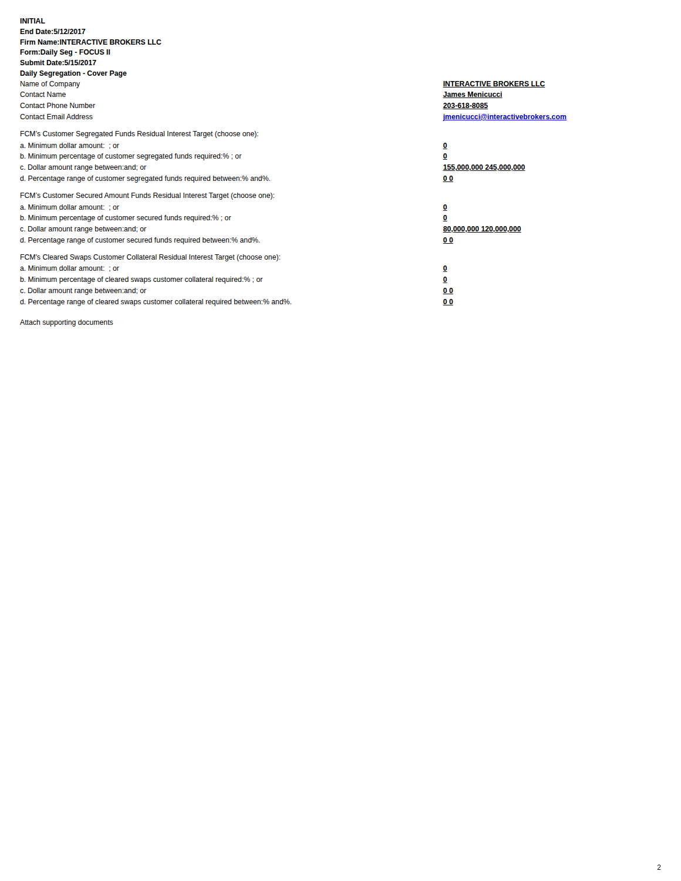INITIAL
End Date:5/12/2017
Firm Name:INTERACTIVE BROKERS LLC
Form:Daily Seg - FOCUS II
Submit Date:5/15/2017
Daily Segregation - Cover Page
| Name of Company | INTERACTIVE BROKERS LLC |
| Contact Name | James Menicucci |
| Contact Phone Number | 203-618-8085 |
| Contact Email Address | jmenicucci@interactivebrokers.com |
FCM’s Customer Segregated Funds Residual Interest Target (choose one):
| a. Minimum dollar amount: ; or | 0 |
| b. Minimum percentage of customer segregated funds required:% ; or | 0 |
| c. Dollar amount range between:and; or | 155,000,000 245,000,000 |
| d. Percentage range of customer segregated funds required between:% and%. | 0 0 |
FCM’s Customer Secured Amount Funds Residual Interest Target (choose one):
| a. Minimum dollar amount: ; or | 0 |
| b. Minimum percentage of customer secured funds required:% ; or | 0 |
| c. Dollar amount range between:and; or | 80,000,000 120,000,000 |
| d. Percentage range of customer secured funds required between:% and%. | 0 0 |
FCM's Cleared Swaps Customer Collateral Residual Interest Target (choose one):
| a. Minimum dollar amount: ; or | 0 |
| b. Minimum percentage of cleared swaps customer collateral required:% ; or | 0 |
| c. Dollar amount range between:and; or | 0 0 |
| d. Percentage range of cleared swaps customer collateral required between:% and%. | 0 0 |
Attach supporting documents
2